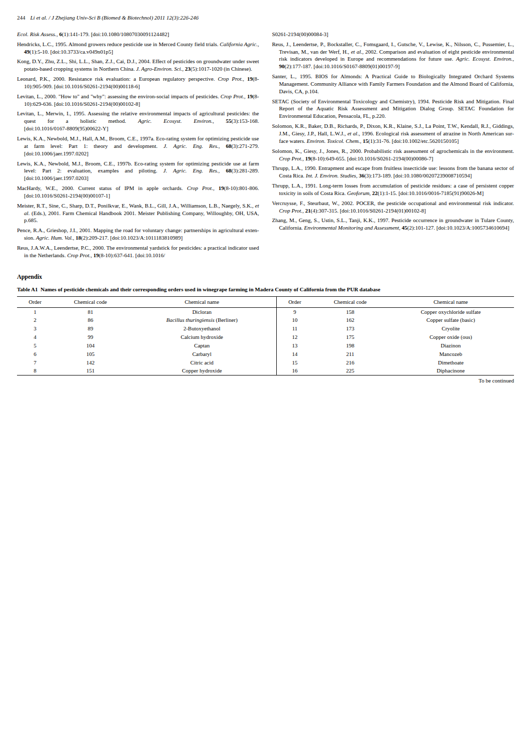244 Li et al. / J Zhejiang Univ-Sci B (Biomed & Biotechnol) 2011 12(3):226-246
Ecol. Risk Assess., 6(1):141-179. [doi:10.1080/10807030091124482]
Hendricks, L.C., 1995. Almond growers reduce pesticide use in Merced County field trials. California Agric., 49(1):5-10. [doi:10.3733/ca.v049n01p5]
Kong, D.Y., Zhu, Z.L., Shi, L.L., Shan, Z.J., Cai, D.J., 2004. Effect of pesticides on groundwater under sweet potato-based cropping systems in Northern China. J. Agro-Environ. Sci., 23(5):1017-1020 (in Chinese).
Leonard, P.K., 2000. Resistance risk evaluation: a European regulatory perspective. Crop Prot., 19(8-10):905-909. [doi:10.1016/S0261-2194(00)00118-6]
Levitan, L., 2000. "How to" and "why": assessing the environ-social impacts of pesticides. Crop Prot., 19(8-10):629-636. [doi:10.1016/S0261-2194(00)00102-8]
Levitan, L., Merwin, I., 1995. Assessing the relative environmental impacts of agricultural pesticides: the quest for a holistic method. Agric. Ecosyst. Environ., 55(3):153-168. [doi:10.1016/0167-8809(95)00622-Y]
Lewis, K.A., Newbold, M.J., Hall, A.M., Broom, C.E., 1997a. Eco-rating system for optimizing pesticide use at farm level: Part 1: theory and development. J. Agric. Eng. Res., 68(3):271-279. [doi:10.1006/jaer.1997.0202]
Lewis, K.A., Newbold, M.J., Broom, C.E., 1997b. Eco-rating system for optimizing pesticide use at farm level: Part 2: evaluation, examples and piloting. J. Agric. Eng. Res., 68(3):281-289. [doi:10.1006/jaer.1997.0203]
MacHardy, W.E., 2000. Current status of IPM in apple orchards. Crop Prot., 19(8-10):801-806. [doi:10.1016/S0261-2194(00)00107-1]
Meister, R.T., Sine, C., Sharp, D.T., Ponilkvar, E., Wank, B.L., Gill, J.A., Williamson, L.B., Naegely, S.K., et al. (Eds.), 2001. Farm Chemical Handbook 2001. Meister Publishing Company, Willoughby, OH, USA, p.685.
Pence, R.A., Grieshop, J.I., 2001. Mapping the road for voluntary change: partnerships in agricultural extension. Agric. Hum. Val., 18(2):209-217. [doi:10.1023/A:1011183810989]
Reus, J.A.W.A., Leendertse, P.C., 2000. The environmental yardstick for pesticides: a practical indicator used in the Netherlands. Crop Prot., 19(8-10):637-641. [doi:10.1016/
S0261-2194(00)00084-3]
Reus, J., Leendertse, P., Bockstaller, C., Fomsgaard, I., Gutsche, V., Lewise, K., Nilsson, C., Pussemier, L., Trevisan, M., van der Werf, H., et al., 2002. Comparison and evaluation of eight pesticide environmental risk indicators developed in Europe and recommendations for future use. Agric. Ecosyst. Environ., 90(2):177-187. [doi:10.1016/S0167-8809(01)00197-9]
Santer, L., 1995. BIOS for Almonds: A Practical Guide to Biologically Integrated Orchard Systems Management. Community Alliance with Family Farmers Foundation and the Almond Board of California, Davis, CA, p.104.
SETAC (Society of Environmental Toxicology and Chemistry), 1994. Pesticide Risk and Mitigation. Final Report of the Aquatic Risk Assessment and Mitigation Dialog Group. SETAC Foundation for Environmental Education, Pensacola, FL, p.220.
Solomon, K.R., Baker, D.B., Richards, P., Dixon, K.R., Klaine, S.J., La Point, T.W., Kendall, R.J., Giddings, J.M., Giesy, J.P., Hall, L.W.J., et al., 1996. Ecological risk assessment of atrazine in North American surface waters. Environ. Toxicol. Chem., 15(1):31-76. [doi:10.1002/etc.5620150105]
Solomon, K., Giesy, J., Jones, R., 2000. Probabilistic risk assessment of agrochemicals in the environment. Crop Prot., 19(8-10):649-655. [doi:10.1016/S0261-2194(00)00086-7]
Thrupp, L.A., 1990. Entrapment and escape from fruitless insecticide use: lessons from the banana sector of Costa Rica. Int. J. Environ. Studies, 36(3):173-189. [doi:10.1080/00207239008710594]
Thrupp, L.A., 1991. Long-term losses from accumulation of pesticide residues: a case of persistent copper toxicity in soils of Costa Rica. Geoforum, 22(1):1-15. [doi:10.1016/0016-7185(91)90026-M]
Vercruysse, F., Steurbaut, W., 2002. POCER, the pesticide occupational and environmental risk indicator. Crop Prot., 21(4):307-315. [doi:10.1016/S0261-2194(01)00102-8]
Zhang, M., Geng, S., Ustin, S.L., Tanji, K.K., 1997. Pesticide occurrence in groundwater in Tulare County, California. Environmental Monitoring and Assessment, 45(2):101-127. [doi:10.1023/A:1005734610694]
Appendix
Table A1 Names of pesticide chemicals and their corresponding orders used in winegrape farming in Madera County of California from the PUR database
| Order | Chemical code | Chemical name | Order | Chemical code | Chemical name |
| --- | --- | --- | --- | --- | --- |
| 1 | 81 | Dicloran | 9 | 158 | Copper oxychloride sulfate |
| 2 | 86 | Bacillus thuringiensis (Berliner) | 10 | 162 | Copper sulfate (basic) |
| 3 | 89 | 2-Butoxyethanol | 11 | 173 | Cryolite |
| 4 | 99 | Calcium hydroxide | 12 | 175 | Copper oxide (ous) |
| 5 | 104 | Captan | 13 | 198 | Diazinon |
| 6 | 105 | Carbaryl | 14 | 211 | Mancozeb |
| 7 | 142 | Citric acid | 15 | 216 | Dimethoate |
| 8 | 151 | Copper hydroxide | 16 | 225 | Diphacinone |
To be continued